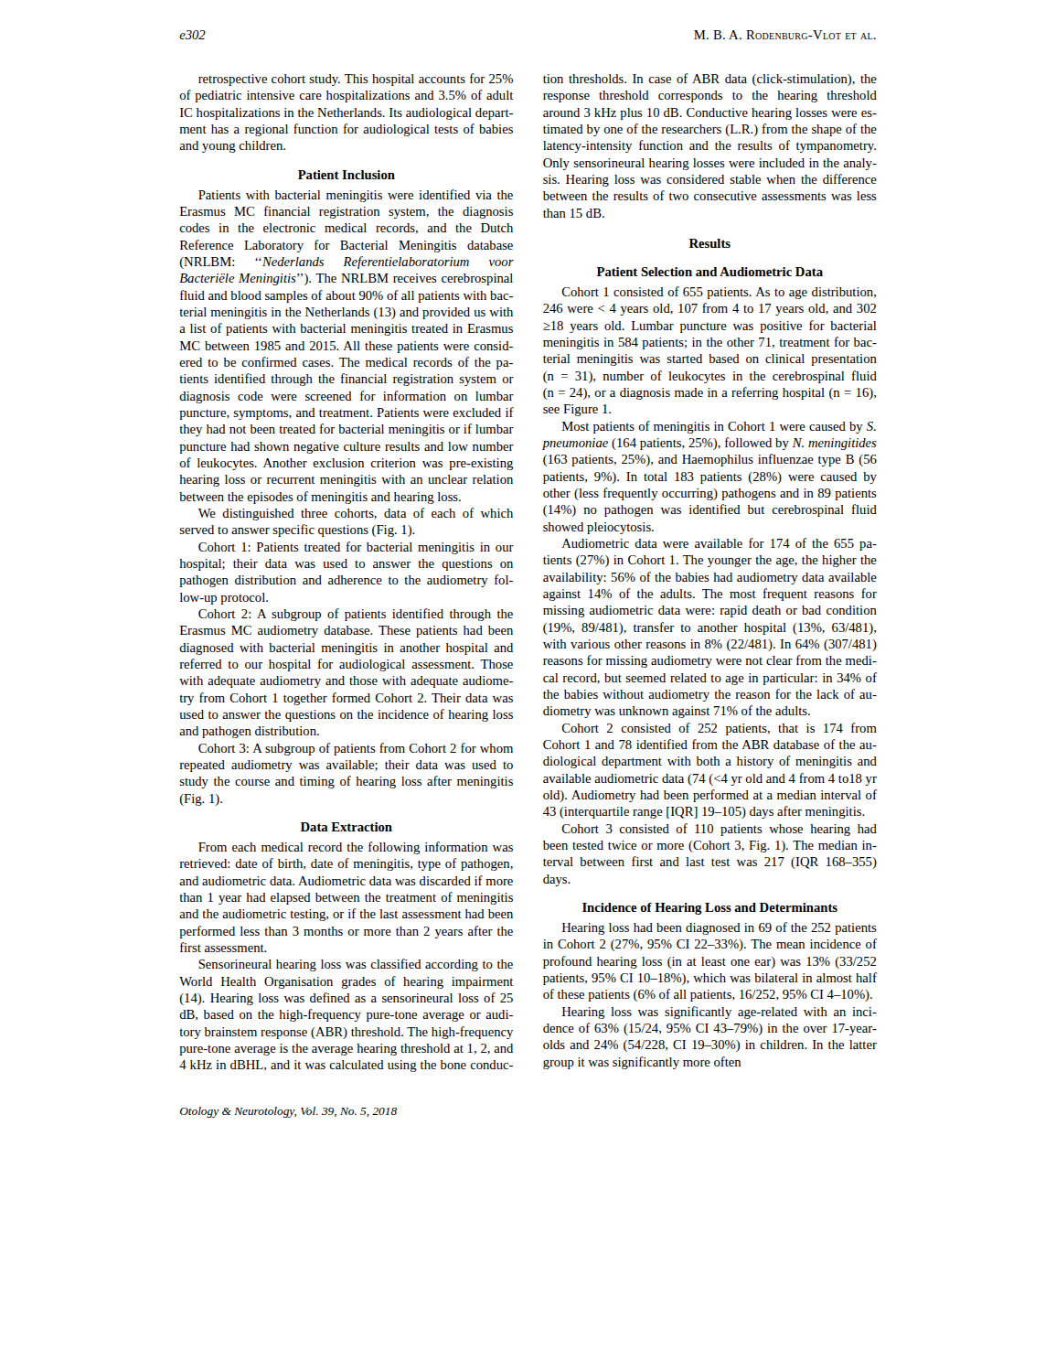e302 M. B. A. Rodenburg-Vlot et al.
retrospective cohort study. This hospital accounts for 25% of pediatric intensive care hospitalizations and 3.5% of adult IC hospitalizations in the Netherlands. Its audiological department has a regional function for audiological tests of babies and young children.
Patient Inclusion
Patients with bacterial meningitis were identified via the Erasmus MC financial registration system, the diagnosis codes in the electronic medical records, and the Dutch Reference Laboratory for Bacterial Meningitis database (NRLBM: ‘‘Nederlands Referentielaboratorium voor Bacteriële Meningitis’’). The NRLBM receives cerebrospinal fluid and blood samples of about 90% of all patients with bacterial meningitis in the Netherlands (13) and provided us with a list of patients with bacterial meningitis treated in Erasmus MC between 1985 and 2015. All these patients were considered to be confirmed cases. The medical records of the patients identified through the financial registration system or diagnosis code were screened for information on lumbar puncture, symptoms, and treatment. Patients were excluded if they had not been treated for bacterial meningitis or if lumbar puncture had shown negative culture results and low number of leukocytes. Another exclusion criterion was pre-existing hearing loss or recurrent meningitis with an unclear relation between the episodes of meningitis and hearing loss.
We distinguished three cohorts, data of each of which served to answer specific questions (Fig. 1).
Cohort 1: Patients treated for bacterial meningitis in our hospital; their data was used to answer the questions on pathogen distribution and adherence to the audiometry follow-up protocol.
Cohort 2: A subgroup of patients identified through the Erasmus MC audiometry database. These patients had been diagnosed with bacterial meningitis in another hospital and referred to our hospital for audiological assessment. Those with adequate audiometry and those with adequate audiometry from Cohort 1 together formed Cohort 2. Their data was used to answer the questions on the incidence of hearing loss and pathogen distribution.
Cohort 3: A subgroup of patients from Cohort 2 for whom repeated audiometry was available; their data was used to study the course and timing of hearing loss after meningitis (Fig. 1).
Data Extraction
From each medical record the following information was retrieved: date of birth, date of meningitis, type of pathogen, and audiometric data. Audiometric data was discarded if more than 1 year had elapsed between the treatment of meningitis and the audiometric testing, or if the last assessment had been performed less than 3 months or more than 2 years after the first assessment.
Sensorineural hearing loss was classified according to the World Health Organisation grades of hearing impairment (14). Hearing loss was defined as a sensorineural loss of 25 dB, based on the high-frequency pure-tone average or auditory brainstem response (ABR) threshold. The high-frequency pure-tone average is the average hearing threshold at 1, 2, and 4 kHz in dBHL, and it was calculated using the bone conduction thresholds. In case of ABR data (click-stimulation), the response threshold corresponds to the hearing threshold around 3 kHz plus 10 dB. Conductive hearing losses were estimated by one of the researchers (L.R.) from the shape of the latency-intensity function and the results of tympanometry. Only sensorineural hearing losses were included in the analysis. Hearing loss was considered stable when the difference between the results of two consecutive assessments was less than 15 dB.
Results
Patient Selection and Audiometric Data
Cohort 1 consisted of 655 patients. As to age distribution, 246 were < 4 years old, 107 from 4 to 17 years old, and 302 ≥18 years old. Lumbar puncture was positive for bacterial meningitis in 584 patients; in the other 71, treatment for bacterial meningitis was started based on clinical presentation (n = 31), number of leukocytes in the cerebrospinal fluid (n = 24), or a diagnosis made in a referring hospital (n = 16), see Figure 1.
Most patients of meningitis in Cohort 1 were caused by S. pneumoniae (164 patients, 25%), followed by N. meningitides (163 patients, 25%), and Haemophilus influenzae type B (56 patients, 9%). In total 183 patients (28%) were caused by other (less frequently occurring) pathogens and in 89 patients (14%) no pathogen was identified but cerebrospinal fluid showed pleiocytosis.
Audiometric data were available for 174 of the 655 patients (27%) in Cohort 1. The younger the age, the higher the availability: 56% of the babies had audiometry data available against 14% of the adults. The most frequent reasons for missing audiometric data were: rapid death or bad condition (19%, 89/481), transfer to another hospital (13%, 63/481), with various other reasons in 8% (22/481). In 64% (307/481) reasons for missing audiometry were not clear from the medical record, but seemed related to age in particular: in 34% of the babies without audiometry the reason for the lack of audiometry was unknown against 71% of the adults.
Cohort 2 consisted of 252 patients, that is 174 from Cohort 1 and 78 identified from the ABR database of the audiological department with both a history of meningitis and available audiometric data (74 (<4 yr old and 4 from 4 to18 yr old). Audiometry had been performed at a median interval of 43 (interquartile range [IQR] 19–105) days after meningitis.
Cohort 3 consisted of 110 patients whose hearing had been tested twice or more (Cohort 3, Fig. 1). The median interval between first and last test was 217 (IQR 168–355) days.
Incidence of Hearing Loss and Determinants
Hearing loss had been diagnosed in 69 of the 252 patients in Cohort 2 (27%, 95% CI 22–33%). The mean incidence of profound hearing loss (in at least one ear) was 13% (33/252 patients, 95% CI 10–18%), which was bilateral in almost half of these patients (6% of all patients, 16/252, 95% CI 4–10%).
Hearing loss was significantly age-related with an incidence of 63% (15/24, 95% CI 43–79%) in the over 17-year-olds and 24% (54/228, CI 19–30%) in children. In the latter group it was significantly more often
Otology & Neurotology, Vol. 39, No. 5, 2018